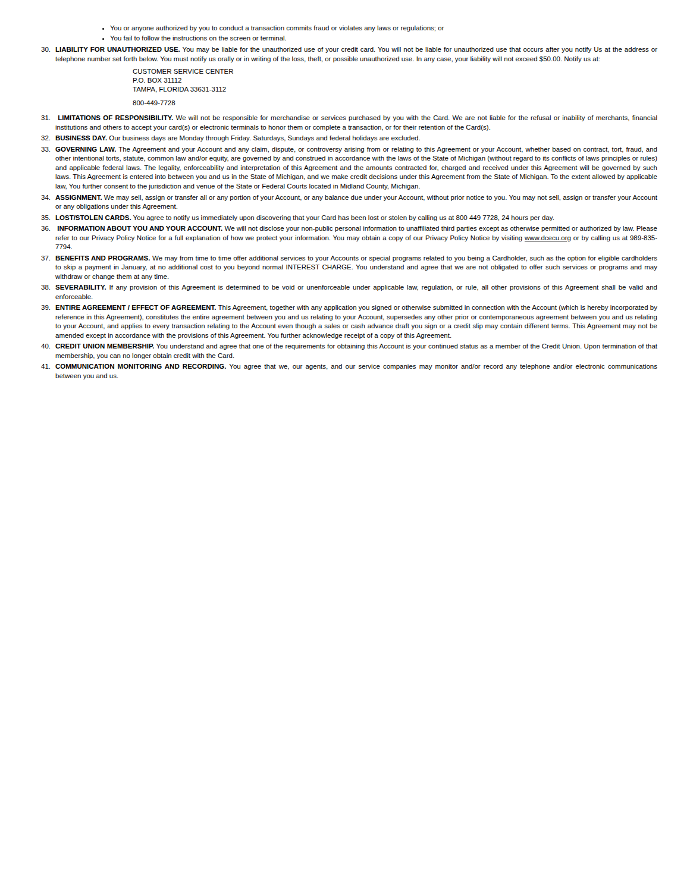You or anyone authorized by you to conduct a transaction commits fraud or violates any laws or regulations; or
You fail to follow the instructions on the screen or terminal.
LIABILITY FOR UNAUTHORIZED USE. You may be liable for the unauthorized use of your credit card. You will not be liable for unauthorized use that occurs after you notify Us at the address or telephone number set forth below. You must notify us orally or in writing of the loss, theft, or possible unauthorized use. In any case, your liability will not exceed $50.00. Notify us at:
CUSTOMER SERVICE CENTER
P.O. BOX 31112
TAMPA, FLORIDA 33631-3112
800-449-7728
LIMITATIONS OF RESPONSIBILITY. We will not be responsible for merchandise or services purchased by you with the Card. We are not liable for the refusal or inability of merchants, financial institutions and others to accept your card(s) or electronic terminals to honor them or complete a transaction, or for their retention of the Card(s).
BUSINESS DAY. Our business days are Monday through Friday. Saturdays, Sundays and federal holidays are excluded.
GOVERNING LAW. The Agreement and your Account and any claim, dispute, or controversy arising from or relating to this Agreement or your Account, whether based on contract, tort, fraud, and other intentional torts, statute, common law and/or equity, are governed by and construed in accordance with the laws of the State of Michigan (without regard to its conflicts of laws principles or rules) and applicable federal laws. The legality, enforceability and interpretation of this Agreement and the amounts contracted for, charged and received under this Agreement will be governed by such laws. This Agreement is entered into between you and us in the State of Michigan, and we make credit decisions under this Agreement from the State of Michigan. To the extent allowed by applicable law, You further consent to the jurisdiction and venue of the State or Federal Courts located in Midland County, Michigan.
ASSIGNMENT. We may sell, assign or transfer all or any portion of your Account, or any balance due under your Account, without prior notice to you. You may not sell, assign or transfer your Account or any obligations under this Agreement.
LOST/STOLEN CARDS. You agree to notify us immediately upon discovering that your Card has been lost or stolen by calling us at 800 449 7728, 24 hours per day.
INFORMATION ABOUT YOU AND YOUR ACCOUNT. We will not disclose your non-public personal information to unaffiliated third parties except as otherwise permitted or authorized by law. Please refer to our Privacy Policy Notice for a full explanation of how we protect your information. You may obtain a copy of our Privacy Policy Notice by visiting www.dcecu.org or by calling us at 989-835-7794.
BENEFITS AND PROGRAMS. We may from time to time offer additional services to your Accounts or special programs related to you being a Cardholder, such as the option for eligible cardholders to skip a payment in January, at no additional cost to you beyond normal INTEREST CHARGE. You understand and agree that we are not obligated to offer such services or programs and may withdraw or change them at any time.
SEVERABILITY. If any provision of this Agreement is determined to be void or unenforceable under applicable law, regulation, or rule, all other provisions of this Agreement shall be valid and enforceable.
ENTIRE AGREEMENT / EFFECT OF AGREEMENT. This Agreement, together with any application you signed or otherwise submitted in connection with the Account (which is hereby incorporated by reference in this Agreement), constitutes the entire agreement between you and us relating to your Account, supersedes any other prior or contemporaneous agreement between you and us relating to your Account, and applies to every transaction relating to the Account even though a sales or cash advance draft you sign or a credit slip may contain different terms. This Agreement may not be amended except in accordance with the provisions of this Agreement. You further acknowledge receipt of a copy of this Agreement.
CREDIT UNION MEMBERSHIP. You understand and agree that one of the requirements for obtaining this Account is your continued status as a member of the Credit Union. Upon termination of that membership, you can no longer obtain credit with the Card.
COMMUNICATION MONITORING AND RECORDING. You agree that we, our agents, and our service companies may monitor and/or record any telephone and/or electronic communications between you and us.